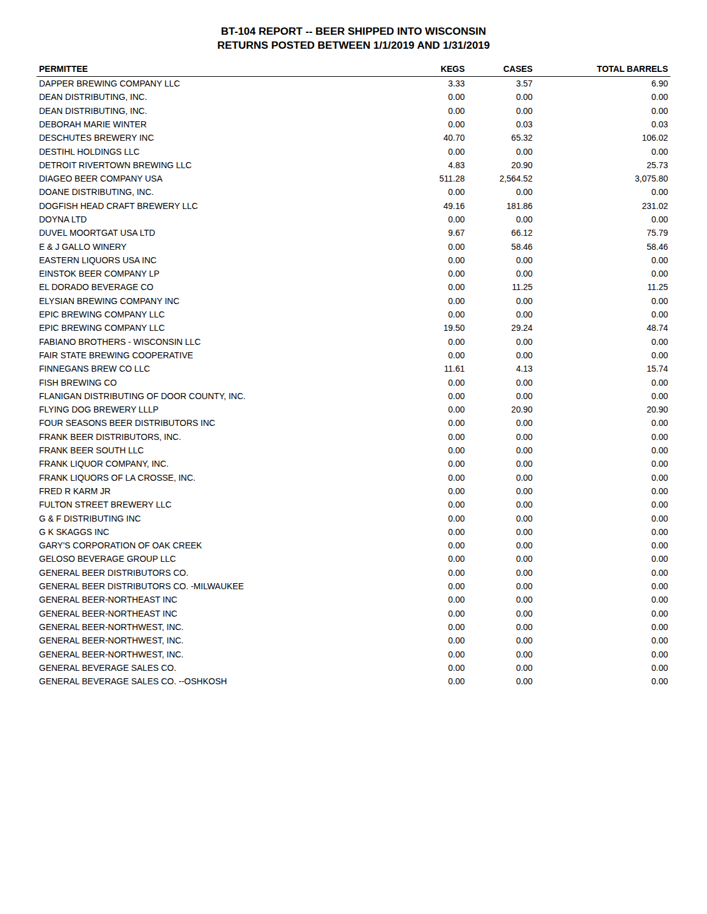BT-104 REPORT -- BEER SHIPPED INTO WISCONSIN
RETURNS POSTED BETWEEN 1/1/2019 AND 1/31/2019
| PERMITTEE | KEGS | CASES | TOTAL BARRELS |
| --- | --- | --- | --- |
| DAPPER BREWING COMPANY LLC | 3.33 | 3.57 | 6.90 |
| DEAN DISTRIBUTING, INC. | 0.00 | 0.00 | 0.00 |
| DEAN DISTRIBUTING, INC. | 0.00 | 0.00 | 0.00 |
| DEBORAH MARIE WINTER | 0.00 | 0.03 | 0.03 |
| DESCHUTES BREWERY INC | 40.70 | 65.32 | 106.02 |
| DESTIHL HOLDINGS LLC | 0.00 | 0.00 | 0.00 |
| DETROIT RIVERTOWN BREWING LLC | 4.83 | 20.90 | 25.73 |
| DIAGEO BEER COMPANY USA | 511.28 | 2,564.52 | 3,075.80 |
| DOANE DISTRIBUTING, INC. | 0.00 | 0.00 | 0.00 |
| DOGFISH HEAD CRAFT BREWERY LLC | 49.16 | 181.86 | 231.02 |
| DOYNA LTD | 0.00 | 0.00 | 0.00 |
| DUVEL MOORTGAT USA LTD | 9.67 | 66.12 | 75.79 |
| E & J GALLO WINERY | 0.00 | 58.46 | 58.46 |
| EASTERN LIQUORS USA INC | 0.00 | 0.00 | 0.00 |
| EINSTOK BEER COMPANY LP | 0.00 | 0.00 | 0.00 |
| EL DORADO BEVERAGE CO | 0.00 | 11.25 | 11.25 |
| ELYSIAN BREWING COMPANY INC | 0.00 | 0.00 | 0.00 |
| EPIC BREWING COMPANY LLC | 0.00 | 0.00 | 0.00 |
| EPIC BREWING COMPANY LLC | 19.50 | 29.24 | 48.74 |
| FABIANO BROTHERS - WISCONSIN LLC | 0.00 | 0.00 | 0.00 |
| FAIR STATE BREWING COOPERATIVE | 0.00 | 0.00 | 0.00 |
| FINNEGANS BREW CO LLC | 11.61 | 4.13 | 15.74 |
| FISH BREWING CO | 0.00 | 0.00 | 0.00 |
| FLANIGAN DISTRIBUTING OF DOOR COUNTY, INC. | 0.00 | 0.00 | 0.00 |
| FLYING DOG BREWERY LLLP | 0.00 | 20.90 | 20.90 |
| FOUR SEASONS BEER DISTRIBUTORS INC | 0.00 | 0.00 | 0.00 |
| FRANK BEER DISTRIBUTORS, INC. | 0.00 | 0.00 | 0.00 |
| FRANK BEER SOUTH LLC | 0.00 | 0.00 | 0.00 |
| FRANK LIQUOR COMPANY, INC. | 0.00 | 0.00 | 0.00 |
| FRANK LIQUORS OF LA CROSSE, INC. | 0.00 | 0.00 | 0.00 |
| FRED R KARM JR | 0.00 | 0.00 | 0.00 |
| FULTON STREET BREWERY LLC | 0.00 | 0.00 | 0.00 |
| G & F DISTRIBUTING INC | 0.00 | 0.00 | 0.00 |
| G K SKAGGS INC | 0.00 | 0.00 | 0.00 |
| GARY'S CORPORATION OF OAK CREEK | 0.00 | 0.00 | 0.00 |
| GELOSO BEVERAGE GROUP LLC | 0.00 | 0.00 | 0.00 |
| GENERAL BEER DISTRIBUTORS CO. | 0.00 | 0.00 | 0.00 |
| GENERAL BEER DISTRIBUTORS CO. -MILWAUKEE | 0.00 | 0.00 | 0.00 |
| GENERAL BEER-NORTHEAST INC | 0.00 | 0.00 | 0.00 |
| GENERAL BEER-NORTHEAST INC | 0.00 | 0.00 | 0.00 |
| GENERAL BEER-NORTHWEST, INC. | 0.00 | 0.00 | 0.00 |
| GENERAL BEER-NORTHWEST, INC. | 0.00 | 0.00 | 0.00 |
| GENERAL BEER-NORTHWEST, INC. | 0.00 | 0.00 | 0.00 |
| GENERAL BEVERAGE SALES CO. | 0.00 | 0.00 | 0.00 |
| GENERAL BEVERAGE SALES CO. --OSHKOSH | 0.00 | 0.00 | 0.00 |